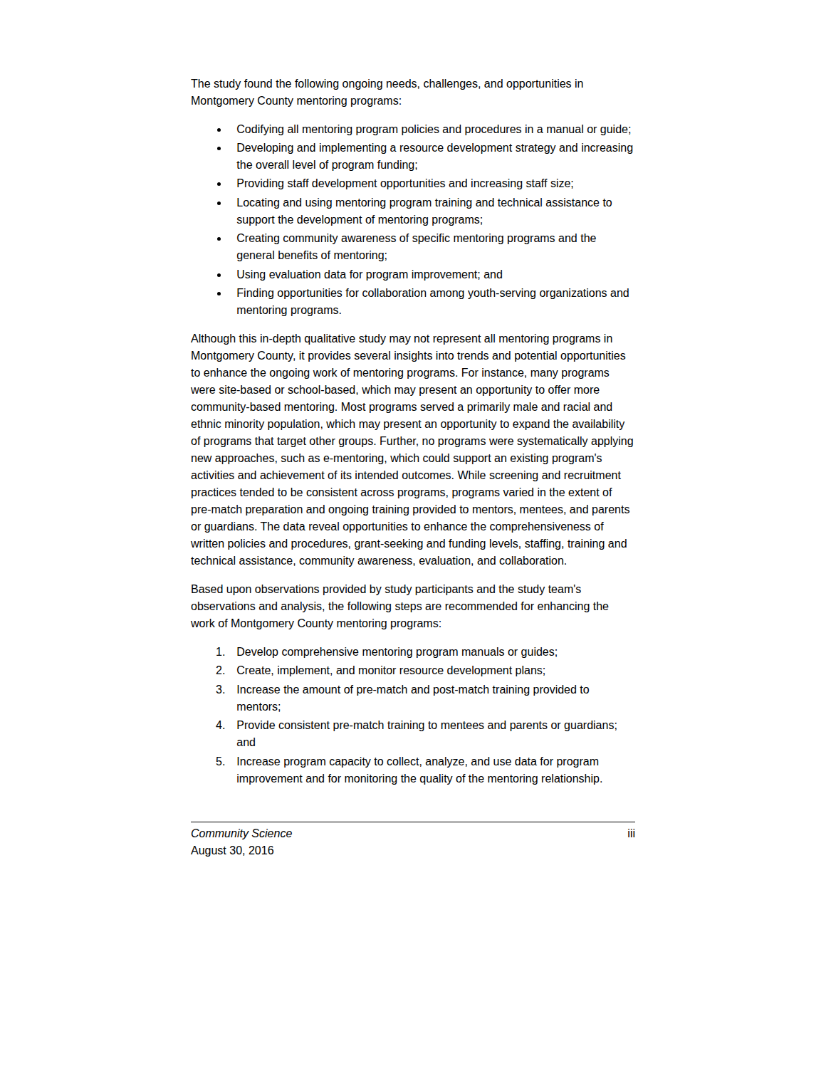The study found the following ongoing needs, challenges, and opportunities in Montgomery County mentoring programs:
Codifying all mentoring program policies and procedures in a manual or guide;
Developing and implementing a resource development strategy and increasing the overall level of program funding;
Providing staff development opportunities and increasing staff size;
Locating and using mentoring program training and technical assistance to support the development of mentoring programs;
Creating community awareness of specific mentoring programs and the general benefits of mentoring;
Using evaluation data for program improvement; and
Finding opportunities for collaboration among youth-serving organizations and mentoring programs.
Although this in-depth qualitative study may not represent all mentoring programs in Montgomery County, it provides several insights into trends and potential opportunities to enhance the ongoing work of mentoring programs. For instance, many programs were site-based or school-based, which may present an opportunity to offer more community-based mentoring. Most programs served a primarily male and racial and ethnic minority population, which may present an opportunity to expand the availability of programs that target other groups. Further, no programs were systematically applying new approaches, such as e-mentoring, which could support an existing program's activities and achievement of its intended outcomes. While screening and recruitment practices tended to be consistent across programs, programs varied in the extent of pre-match preparation and ongoing training provided to mentors, mentees, and parents or guardians. The data reveal opportunities to enhance the comprehensiveness of written policies and procedures, grant-seeking and funding levels, staffing, training and technical assistance, community awareness, evaluation, and collaboration.
Based upon observations provided by study participants and the study team's observations and analysis, the following steps are recommended for enhancing the work of Montgomery County mentoring programs:
Develop comprehensive mentoring program manuals or guides;
Create, implement, and monitor resource development plans;
Increase the amount of pre-match and post-match training provided to mentors;
Provide consistent pre-match training to mentees and parents or guardians; and
Increase program capacity to collect, analyze, and use data for program improvement and for monitoring the quality of the mentoring relationship.
Community Science
August 30, 2016
iii